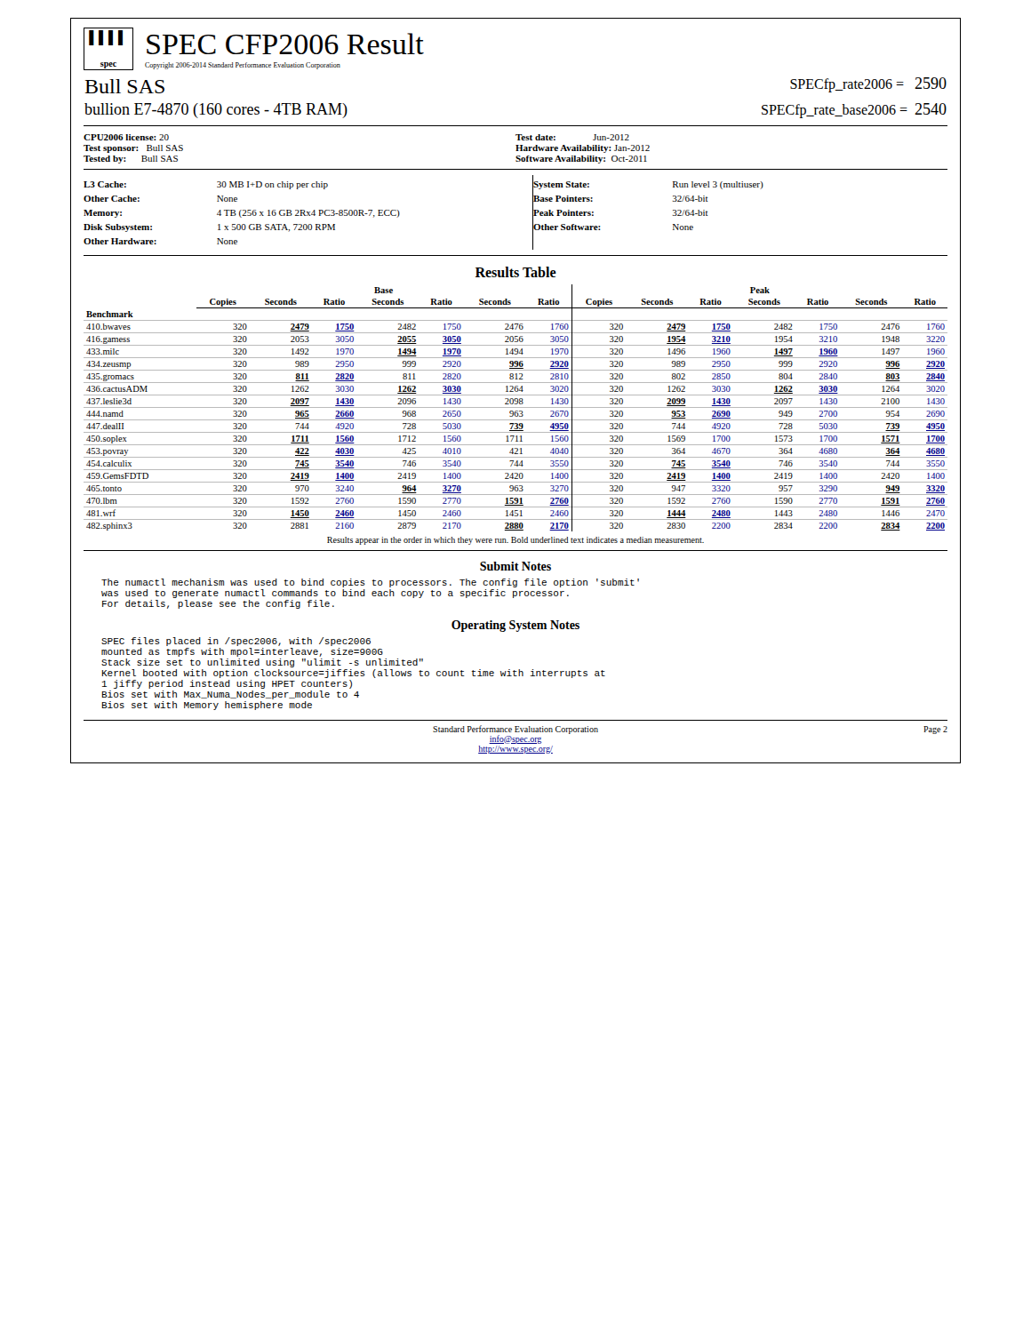▌▌▌▌
spec
SPEC CFP2006 Result
Copyright 2006-2014 Standard Performance Evaluation Corporation
| Bull SAS | SPECfp_rate2006 = 2590 |
| bullion E7-4870 (160 cores - 4TB RAM) | SPECfp_rate_base2006 = 2540 |
| CPU2006 license: 20 Test sponsor: Bull SAS Tested by: Bull SAS | Test date: Jun-2012 Hardware Availability: Jan-2012 Software Availability: Oct-2011 |
| / L3 Cache: / 30 MB I+D on chip per chip / / Other Cache: / None / / Memory: / 4 TB (256 x 16 GB 2Rx4 PC3-8500R-7, ECC) / / Disk Subsystem: / 1 x 500 GB SATA, 7200 RPM / / Other Hardware: / None / | / System State: / Run level 3 (multiuser) / / Base Pointers: / 32/64-bit / / Peak Pointers: / 32/64-bit / / Other Software: / None / |
Results Table
| | Base | Peak |
| --- | --- | --- |
| Copies | Seconds | Ratio | Seconds | Ratio | Seconds | Ratio | Copies | Seconds | Ratio | Seconds | Ratio | Seconds | Ratio |
| Benchmark | | |
| 410.bwaves | 320 | 2479 | 1750 | 2482 | 1750 | 2476 | 1760 | 320 | 2479 | 1750 | 2482 | 1750 | 2476 | 1760 |
| 416.gamess | 320 | 2053 | 3050 | 2055 | 3050 | 2056 | 3050 | 320 | 1954 | 3210 | 1954 | 3210 | 1948 | 3220 |
| 433.milc | 320 | 1492 | 1970 | 1494 | 1970 | 1494 | 1970 | 320 | 1496 | 1960 | 1497 | 1960 | 1497 | 1960 |
| 434.zeusmp | 320 | 989 | 2950 | 999 | 2920 | 996 | 2920 | 320 | 989 | 2950 | 999 | 2920 | 996 | 2920 |
| 435.gromacs | 320 | 811 | 2820 | 811 | 2820 | 812 | 2810 | 320 | 802 | 2850 | 804 | 2840 | 803 | 2840 |
| 436.cactusADM | 320 | 1262 | 3030 | 1262 | 3030 | 1264 | 3020 | 320 | 1262 | 3030 | 1262 | 3030 | 1264 | 3020 |
| 437.leslie3d | 320 | 2097 | 1430 | 2096 | 1430 | 2098 | 1430 | 320 | 2099 | 1430 | 2097 | 1430 | 2100 | 1430 |
| 444.namd | 320 | 965 | 2660 | 968 | 2650 | 963 | 2670 | 320 | 953 | 2690 | 949 | 2700 | 954 | 2690 |
| 447.dealII | 320 | 744 | 4920 | 728 | 5030 | 739 | 4950 | 320 | 744 | 4920 | 728 | 5030 | 739 | 4950 |
| 450.soplex | 320 | 1711 | 1560 | 1712 | 1560 | 1711 | 1560 | 320 | 1569 | 1700 | 1573 | 1700 | 1571 | 1700 |
| 453.povray | 320 | 422 | 4030 | 425 | 4010 | 421 | 4040 | 320 | 364 | 4670 | 364 | 4680 | 364 | 4680 |
| 454.calculix | 320 | 745 | 3540 | 746 | 3540 | 744 | 3550 | 320 | 745 | 3540 | 746 | 3540 | 744 | 3550 |
| 459.GemsFDTD | 320 | 2419 | 1400 | 2419 | 1400 | 2420 | 1400 | 320 | 2419 | 1400 | 2419 | 1400 | 2420 | 1400 |
| 465.tonto | 320 | 970 | 3240 | 964 | 3270 | 963 | 3270 | 320 | 947 | 3320 | 957 | 3290 | 949 | 3320 |
| 470.lbm | 320 | 1592 | 2760 | 1590 | 2770 | 1591 | 2760 | 320 | 1592 | 2760 | 1590 | 2770 | 1591 | 2760 |
| 481.wrf | 320 | 1450 | 2460 | 1450 | 2460 | 1451 | 2460 | 320 | 1444 | 2480 | 1443 | 2480 | 1446 | 2470 |
| 482.sphinx3 | 320 | 2881 | 2160 | 2879 | 2170 | 2880 | 2170 | 320 | 2830 | 2200 | 2834 | 2200 | 2834 | 2200 |
Results appear in the order in which they were run. Bold underlined text indicates a median measurement.
Submit Notes
The numactl mechanism was used to bind copies to processors. The config file option 'submit'
was used to generate numactl commands to bind each copy to a specific processor.
For details, please see the config file.
Operating System Notes
SPEC files placed in /spec2006, with /spec2006
mounted as tmpfs with mpol=interleave, size=900G
Stack size set to unlimited using "ulimit -s unlimited"
Kernel booted with option clocksource=jiffies (allows to count time with interrupts at
1 jiffy period instead using HPET counters)
Bios set with Max_Numa_Nodes_per_module to 4
Bios set with Memory hemisphere mode
Standard Performance Evaluation Corporation
info@spec.org
http://www.spec.org/ Page 2